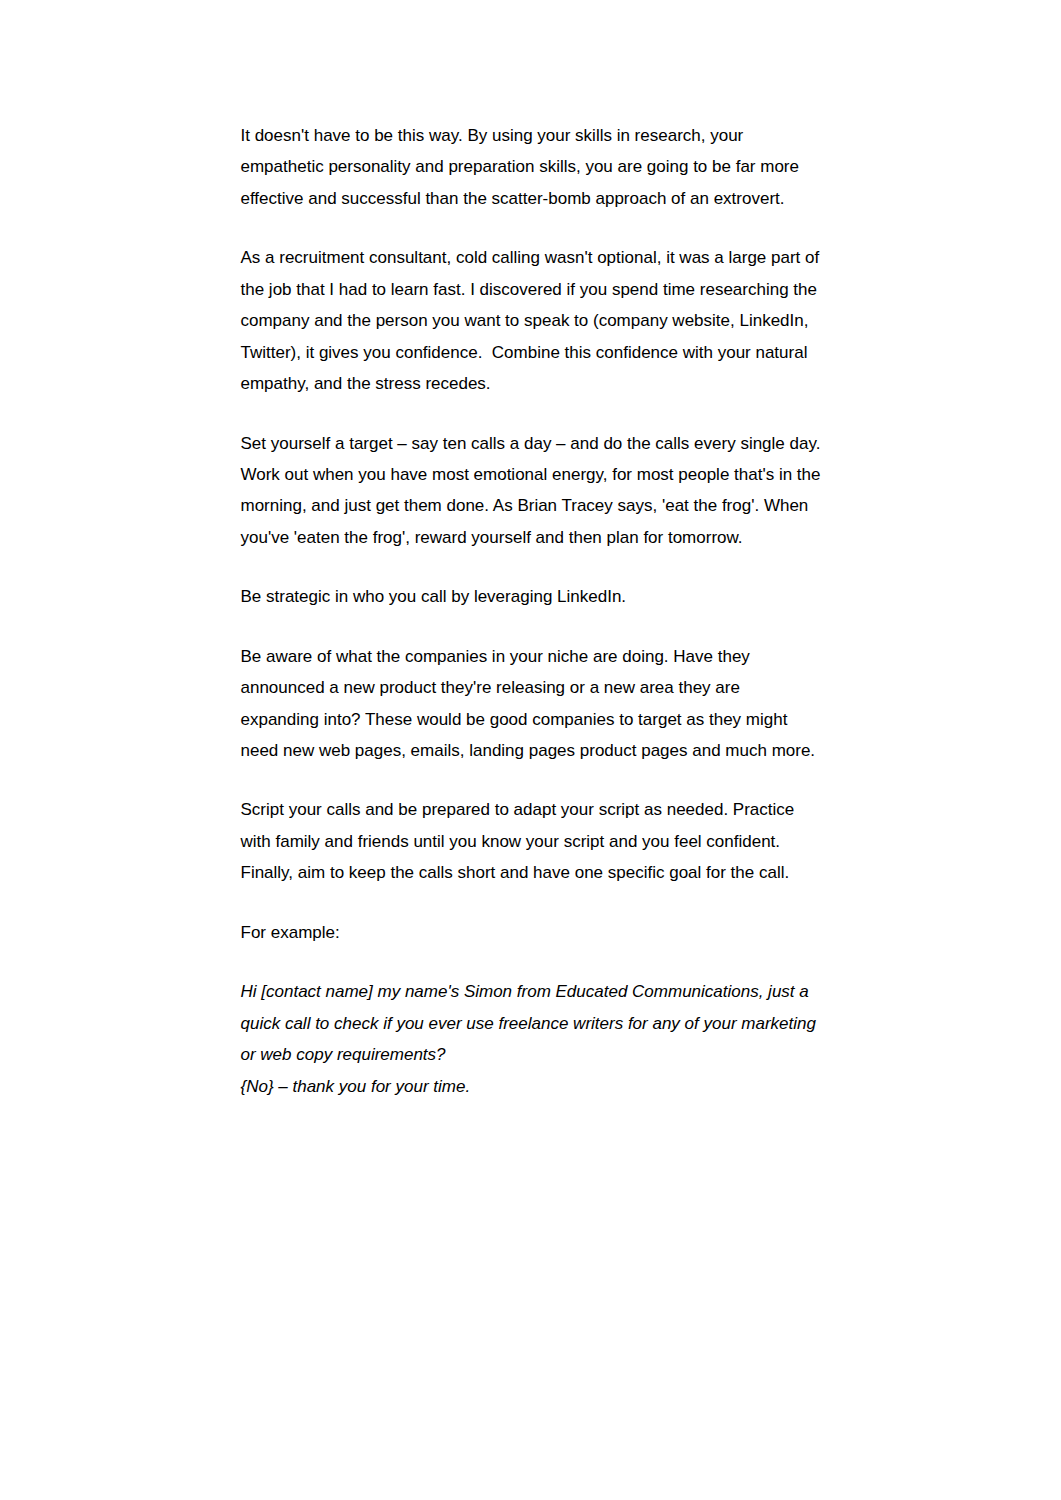It doesn't have to be this way. By using your skills in research, your empathetic personality and preparation skills, you are going to be far more effective and successful than the scatter-bomb approach of an extrovert.
As a recruitment consultant, cold calling wasn't optional, it was a large part of the job that I had to learn fast. I discovered if you spend time researching the company and the person you want to speak to (company website, LinkedIn, Twitter), it gives you confidence. Combine this confidence with your natural empathy, and the stress recedes.
Set yourself a target – say ten calls a day – and do the calls every single day. Work out when you have most emotional energy, for most people that's in the morning, and just get them done. As Brian Tracey says, 'eat the frog'. When you've 'eaten the frog', reward yourself and then plan for tomorrow.
Be strategic in who you call by leveraging LinkedIn.
Be aware of what the companies in your niche are doing. Have they announced a new product they're releasing or a new area they are expanding into? These would be good companies to target as they might need new web pages, emails, landing pages product pages and much more.
Script your calls and be prepared to adapt your script as needed. Practice with family and friends until you know your script and you feel confident. Finally, aim to keep the calls short and have one specific goal for the call.
For example:
Hi [contact name] my name's Simon from Educated Communications, just a quick call to check if you ever use freelance writers for any of your marketing or web copy requirements?
{No} – thank you for your time.